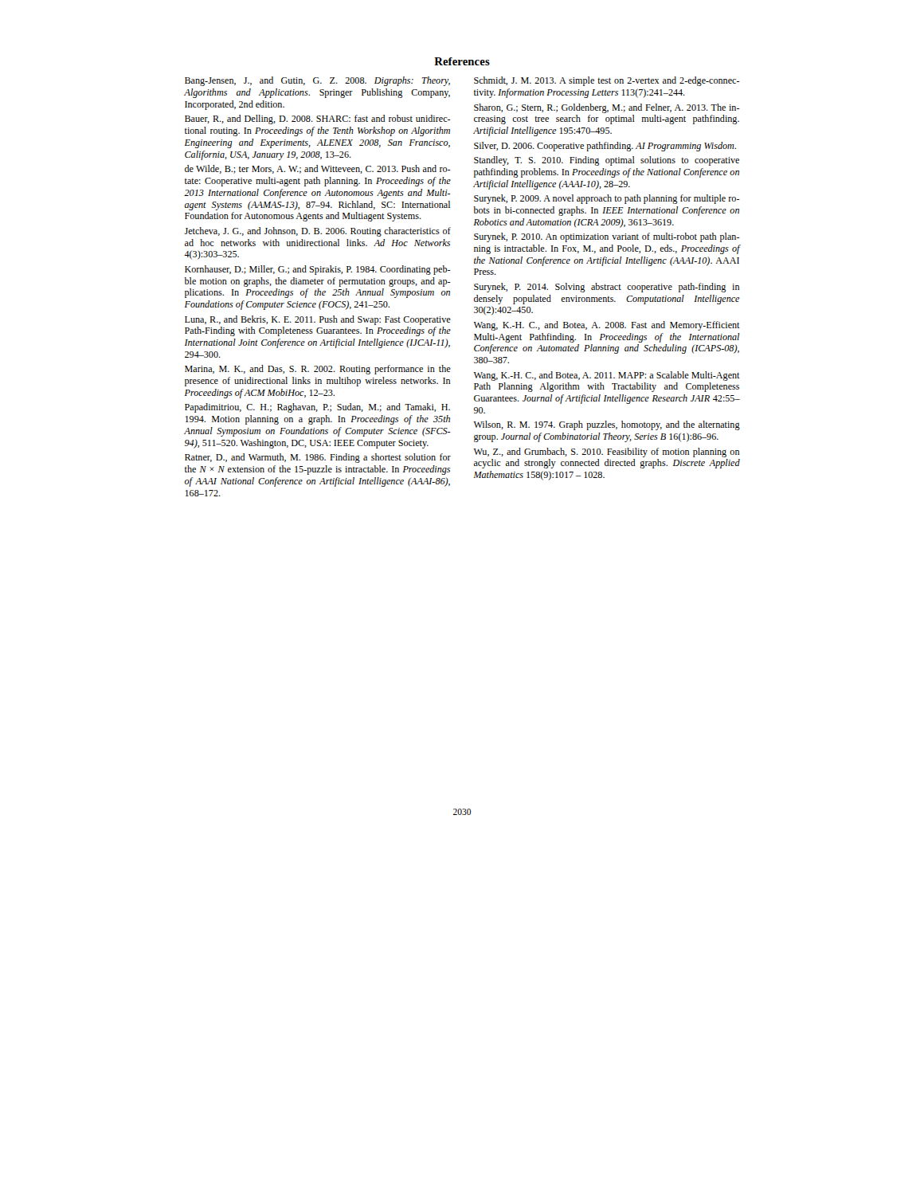References
Bang-Jensen, J., and Gutin, G. Z. 2008. Digraphs: Theory, Algorithms and Applications. Springer Publishing Company, Incorporated, 2nd edition.
Bauer, R., and Delling, D. 2008. SHARC: fast and robust unidirectional routing. In Proceedings of the Tenth Workshop on Algorithm Engineering and Experiments, ALENEX 2008, San Francisco, California, USA, January 19, 2008, 13–26.
de Wilde, B.; ter Mors, A. W.; and Witteveen, C. 2013. Push and rotate: Cooperative multi-agent path planning. In Proceedings of the 2013 International Conference on Autonomous Agents and Multi-agent Systems (AAMAS-13), 87–94. Richland, SC: International Foundation for Autonomous Agents and Multiagent Systems.
Jetcheva, J. G., and Johnson, D. B. 2006. Routing characteristics of ad hoc networks with unidirectional links. Ad Hoc Networks 4(3):303–325.
Kornhauser, D.; Miller, G.; and Spirakis, P. 1984. Coordinating pebble motion on graphs, the diameter of permutation groups, and applications. In Proceedings of the 25th Annual Symposium on Foundations of Computer Science (FOCS), 241–250.
Luna, R., and Bekris, K. E. 2011. Push and Swap: Fast Cooperative Path-Finding with Completeness Guarantees. In Proceedings of the International Joint Conference on Artificial Intellgience (IJCAI-11), 294–300.
Marina, M. K., and Das, S. R. 2002. Routing performance in the presence of unidirectional links in multihop wireless networks. In Proceedings of ACM MobiHoc, 12–23.
Papadimitriou, C. H.; Raghavan, P.; Sudan, M.; and Tamaki, H. 1994. Motion planning on a graph. In Proceedings of the 35th Annual Symposium on Foundations of Computer Science (SFCS-94), 511–520. Washington, DC, USA: IEEE Computer Society.
Ratner, D., and Warmuth, M. 1986. Finding a shortest solution for the N × N extension of the 15-puzzle is intractable. In Proceedings of AAAI National Conference on Artificial Intelligence (AAAI-86), 168–172.
Schmidt, J. M. 2013. A simple test on 2-vertex and 2-edge-connectivity. Information Processing Letters 113(7):241–244.
Sharon, G.; Stern, R.; Goldenberg, M.; and Felner, A. 2013. The increasing cost tree search for optimal multi-agent pathfinding. Artificial Intelligence 195:470–495.
Silver, D. 2006. Cooperative pathfinding. AI Programming Wisdom.
Standley, T. S. 2010. Finding optimal solutions to cooperative pathfinding problems. In Proceedings of the National Conference on Artificial Intelligence (AAAI-10), 28–29.
Surynek, P. 2009. A novel approach to path planning for multiple robots in bi-connected graphs. In IEEE International Conference on Robotics and Automation (ICRA 2009), 3613–3619.
Surynek, P. 2010. An optimization variant of multi-robot path planning is intractable. In Fox, M., and Poole, D., eds., Proceedings of the National Conference on Artificial Intelligenc (AAAI-10). AAAI Press.
Surynek, P. 2014. Solving abstract cooperative path-finding in densely populated environments. Computational Intelligence 30(2):402–450.
Wang, K.-H. C., and Botea, A. 2008. Fast and Memory-Efficient Multi-Agent Pathfinding. In Proceedings of the International Conference on Automated Planning and Scheduling (ICAPS-08), 380–387.
Wang, K.-H. C., and Botea, A. 2011. MAPP: a Scalable Multi-Agent Path Planning Algorithm with Tractability and Completeness Guarantees. Journal of Artificial Intelligence Research JAIR 42:55–90.
Wilson, R. M. 1974. Graph puzzles, homotopy, and the alternating group. Journal of Combinatorial Theory, Series B 16(1):86–96.
Wu, Z., and Grumbach, S. 2010. Feasibility of motion planning on acyclic and strongly connected directed graphs. Discrete Applied Mathematics 158(9):1017 – 1028.
2030